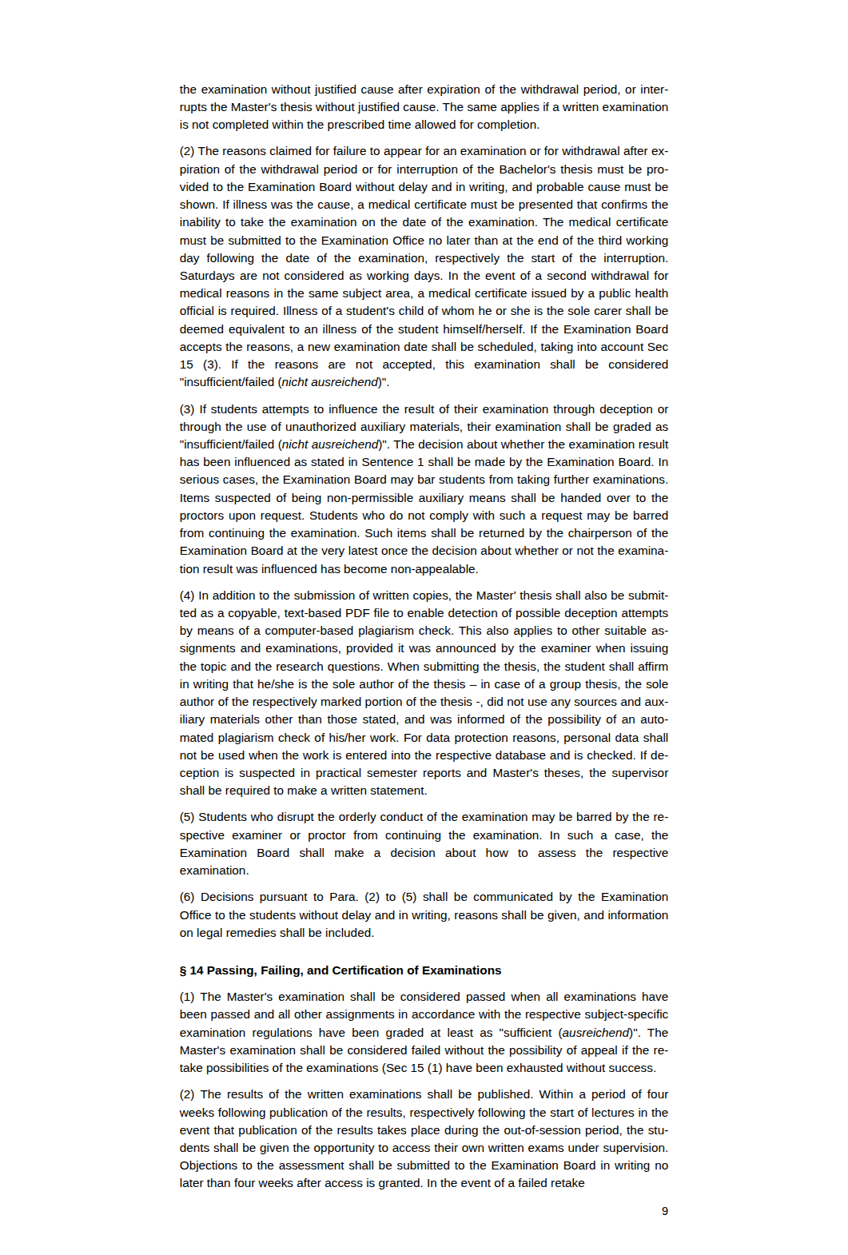the examination without justified cause after expiration of the withdrawal period, or interrupts the Master's thesis without justified cause. The same applies if a written examination is not completed within the prescribed time allowed for completion.
(2) The reasons claimed for failure to appear for an examination or for withdrawal after expiration of the withdrawal period or for interruption of the Bachelor's thesis must be provided to the Examination Board without delay and in writing, and probable cause must be shown. If illness was the cause, a medical certificate must be presented that confirms the inability to take the examination on the date of the examination. The medical certificate must be submitted to the Examination Office no later than at the end of the third working day following the date of the examination, respectively the start of the interruption. Saturdays are not considered as working days. In the event of a second withdrawal for medical reasons in the same subject area, a medical certificate issued by a public health official is required. Illness of a student's child of whom he or she is the sole carer shall be deemed equivalent to an illness of the student himself/herself. If the Examination Board accepts the reasons, a new examination date shall be scheduled, taking into account Sec 15 (3). If the reasons are not accepted, this examination shall be considered "insufficient/failed (nicht ausreichend)".
(3) If students attempts to influence the result of their examination through deception or through the use of unauthorized auxiliary materials, their examination shall be graded as "insufficient/failed (nicht ausreichend)". The decision about whether the examination result has been influenced as stated in Sentence 1 shall be made by the Examination Board. In serious cases, the Examination Board may bar students from taking further examinations. Items suspected of being non-permissible auxiliary means shall be handed over to the proctors upon request. Students who do not comply with such a request may be barred from continuing the examination. Such items shall be returned by the chairperson of the Examination Board at the very latest once the decision about whether or not the examination result was influenced has become non-appealable.
(4) In addition to the submission of written copies, the Master' thesis shall also be submitted as a copyable, text-based PDF file to enable detection of possible deception attempts by means of a computer-based plagiarism check. This also applies to other suitable assignments and examinations, provided it was announced by the examiner when issuing the topic and the research questions. When submitting the thesis, the student shall affirm in writing that he/she is the sole author of the thesis – in case of a group thesis, the sole author of the respectively marked portion of the thesis -, did not use any sources and auxiliary materials other than those stated, and was informed of the possibility of an automated plagiarism check of his/her work. For data protection reasons, personal data shall not be used when the work is entered into the respective database and is checked. If deception is suspected in practical semester reports and Master's theses, the supervisor shall be required to make a written statement.
(5) Students who disrupt the orderly conduct of the examination may be barred by the respective examiner or proctor from continuing the examination. In such a case, the Examination Board shall make a decision about how to assess the respective examination.
(6) Decisions pursuant to Para. (2) to (5) shall be communicated by the Examination Office to the students without delay and in writing, reasons shall be given, and information on legal remedies shall be included.
§ 14 Passing, Failing, and Certification of Examinations
(1) The Master's examination shall be considered passed when all examinations have been passed and all other assignments in accordance with the respective subject-specific examination regulations have been graded at least as "sufficient (ausreichend)". The Master's examination shall be considered failed without the possibility of appeal if the retake possibilities of the examinations (Sec 15 (1) have been exhausted without success.
(2) The results of the written examinations shall be published. Within a period of four weeks following publication of the results, respectively following the start of lectures in the event that publication of the results takes place during the out-of-session period, the students shall be given the opportunity to access their own written exams under supervision. Objections to the assessment shall be submitted to the Examination Board in writing no later than four weeks after access is granted. In the event of a failed retake
9